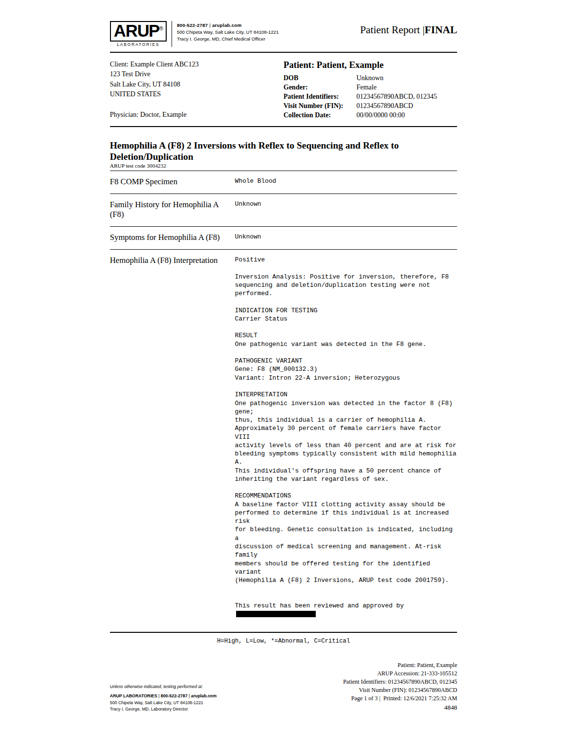ARUP®
LABORATORIES
800-522-2787 | aruplab.com
500 Chipeta Way, Salt Lake City, UT 84108-1221
Tracy I. George, MD, Chief Medical Officer
Patient Report |FINAL
Client: Example Client ABC123
123 Test Drive
Salt Lake City, UT 84108
UNITED STATES
Physician: Doctor, Example
Patient: Patient, Example
| DOB | Unknown |
| Gender: | Female |
| Patient Identifiers: | 01234567890ABCD, 012345 |
| Visit Number (FIN): | 01234567890ABCD |
| Collection Date: | 00/00/0000 00:00 |
Hemophilia A (F8) 2 Inversions with Reflex to Sequencing and Reflex to Deletion/Duplication
ARUP test code 3004232
F8 COMP Specimen
Whole Blood
Family History for Hemophilia A (F8)
Unknown
Symptoms for Hemophilia A (F8)
Unknown
Hemophilia A (F8) Interpretation
Positive Inversion Analysis: Positive for inversion, therefore, F8 sequencing and deletion/duplication testing were not performed. INDICATION FOR TESTING Carrier Status RESULT One pathogenic variant was detected in the F8 gene. PATHOGENIC VARIANT Gene: F8 (NM_000132.3) Variant: Intron 22-A inversion; Heterozygous INTERPRETATION One pathogenic inversion was detected in the factor 8 (F8) gene; thus, this individual is a carrier of hemophilia A. Approximately 30 percent of female carriers have factor VIII activity levels of less than 40 percent and are at risk for bleeding symptoms typically consistent with mild hemophilia A. This individual's offspring have a 50 percent chance of inheriting the variant regardless of sex. RECOMMENDATIONS A baseline factor VIII clotting activity assay should be performed to determine if this individual is at increased risk for bleeding. Genetic consultation is indicated, including a discussion of medical screening and management. At-risk family members should be offered testing for the identified variant (Hemophilia A (F8) 2 Inversions, ARUP test code 2001759). This result has been reviewed and approved by
H=High, L=Low, *=Abnormal, C=Critical
Unless otherwise indicated, testing performed at:
ARUP LABORATORIES | 800-522-2787 | aruplab.com
500 Chipeta Way, Salt Lake City, UT 84108-1221
Tracy I. George, MD, Laboratory Director
Patient: Patient, Example
ARUP Accession: 21-333-105512
Patient Identifiers: 01234567890ABCD, 012345
Visit Number (FIN): 01234567890ABCD
Page 1 of 3 | Printed: 12/6/2021 7:25:32 AM
4848